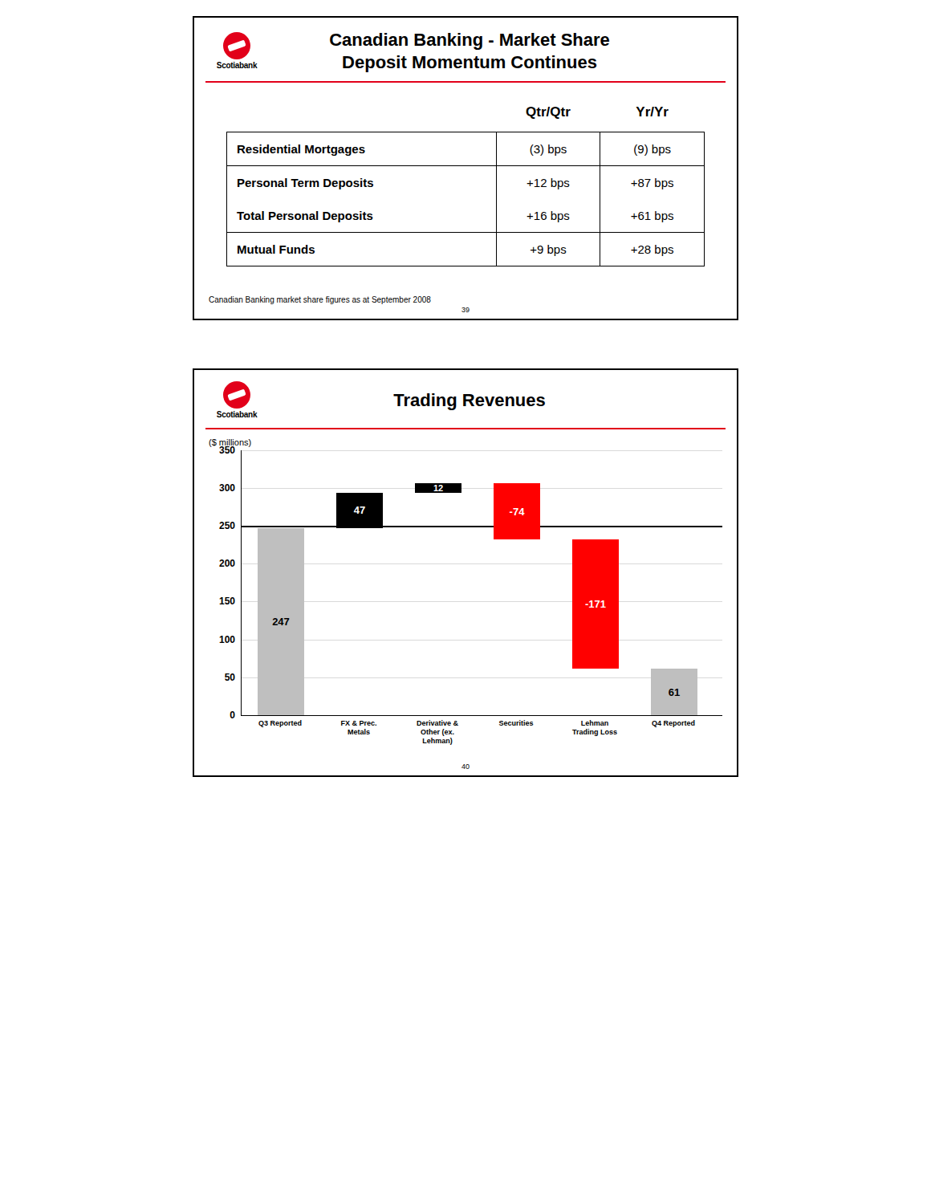Scotiabank
Canadian Banking - Market Share
Deposit Momentum Continues
| | Qtr/Qtr | Yr/Yr |
| --- | --- | --- |
| Residential Mortgages | (3) bps | (9) bps |
| Personal Term Deposits | +12 bps | +87 bps |
| Total Personal Deposits | +16 bps | +61 bps |
| Mutual Funds | +9 bps | +28 bps |
Canadian Banking market share figures as at September 2008
39
Scotiabank
Trading Revenues
($ millions)
350 300 250 200 150 100 50 0
247
47
12
-74
-171
61
Q3 Reported FX & Prec.
Metals Derivative &
Other (ex.
Lehman) Securities Lehman
Trading Loss Q4 Reported
40